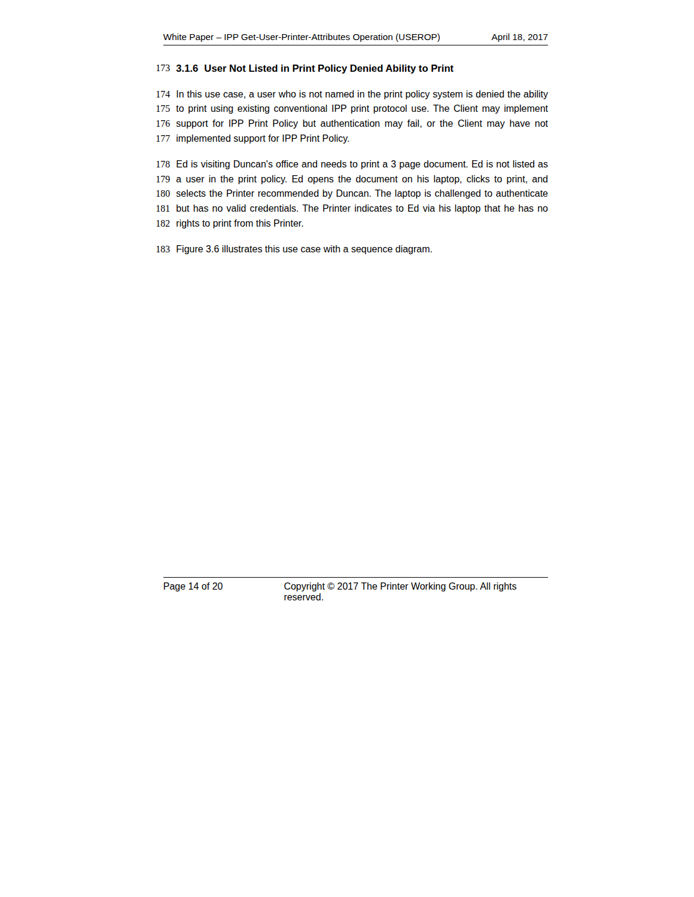White Paper – IPP Get-User-Printer-Attributes Operation (USEROP) April 18, 2017
173
3.1.6 User Not Listed in Print Policy Denied Ability to Print
174
175
176
177
In this use case, a user who is not named in the print policy system is denied the ability to print using existing conventional IPP print protocol use. The Client may implement support for IPP Print Policy but authentication may fail, or the Client may have not implemented support for IPP Print Policy.
178
179
180
181
182
Ed is visiting Duncan's office and needs to print a 3 page document. Ed is not listed as a user in the print policy. Ed opens the document on his laptop, clicks to print, and selects the Printer recommended by Duncan. The laptop is challenged to authenticate but has no valid credentials. The Printer indicates to Ed via his laptop that he has no rights to print from this Printer.
183
Figure 3.6 illustrates this use case with a sequence diagram.
Page 14 of 20
Copyright © 2017 The Printer Working Group. All rights reserved.